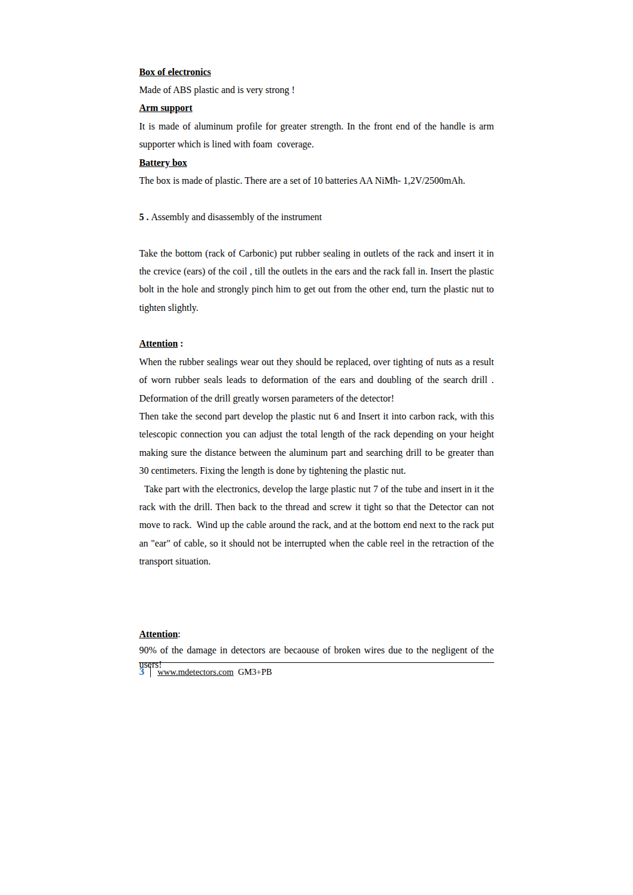Box of electronics
Made of ABS plastic and is very strong !
Arm support
It is made of aluminum profile for greater strength. In the front end of the handle is arm supporter which is lined with foam coverage.
Battery box
The box is made of plastic. There are a set of 10 batteries AA NiMh- 1,2V/2500mAh.
5 . Assembly and disassembly of the instrument
Take the bottom (rack of Carbonic) put rubber sealing in outlets of the rack and insert it in the crevice (ears) of the coil , till the outlets in the ears and the rack fall in. Insert the plastic bolt in the hole and strongly pinch him to get out from the other end, turn the plastic nut to tighten slightly.
Attention :
When the rubber sealings wear out they should be replaced, over tighting of nuts as a result of worn rubber seals leads to deformation of the ears and doubling of the search drill . Deformation of the drill greatly worsen parameters of the detector!
Then take the second part develop the plastic nut 6 and Insert it into carbon rack, with this telescopic connection you can adjust the total length of the rack depending on your height making sure the distance between the aluminum part and searching drill to be greater than 30 centimeters. Fixing the length is done by tightening the plastic nut.
Take part with the electronics, develop the large plastic nut 7 of the tube and insert in it the rack with the drill. Then back to the thread and screw it tight so that the Detector can not move to rack. Wind up the cable around the rack, and at the bottom end next to the rack put an "ear" of cable, so it should not be interrupted when the cable reel in the retraction of the transport situation.
Attention:
90% of the damage in detectors are becaouse of broken wires due to the negligent of the users!
3 www.mdetectors.com GM3+PB